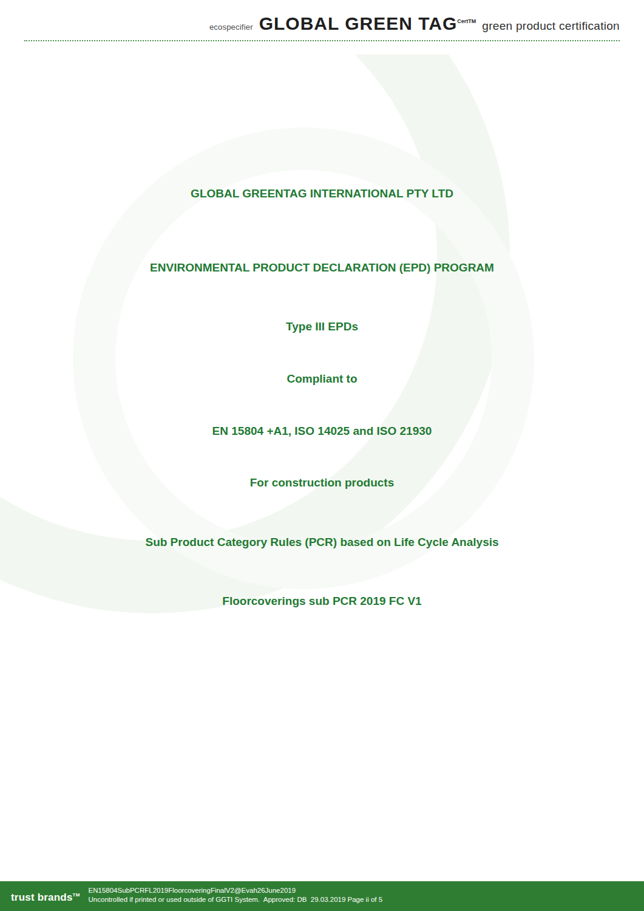ecospecifier GLOBAL GREEN TAGCertTM green product certification
GLOBAL GREENTAG INTERNATIONAL PTY LTD
ENVIRONMENTAL PRODUCT DECLARATION (EPD) PROGRAM
Type III EPDs
Compliant to
EN 15804 +A1, ISO 14025 and ISO 21930
For construction products
Sub Product Category Rules (PCR) based on Life Cycle Analysis
Floorcoverings sub PCR 2019 FC V1
trust brandsTM
EN15804SubPCRFL2019FloorcoveringFinalV2@Evah26June2019 Uncontrolled if printed or used outside of GGTI System. Approved: DB 29.03.2019 Page ii of 5